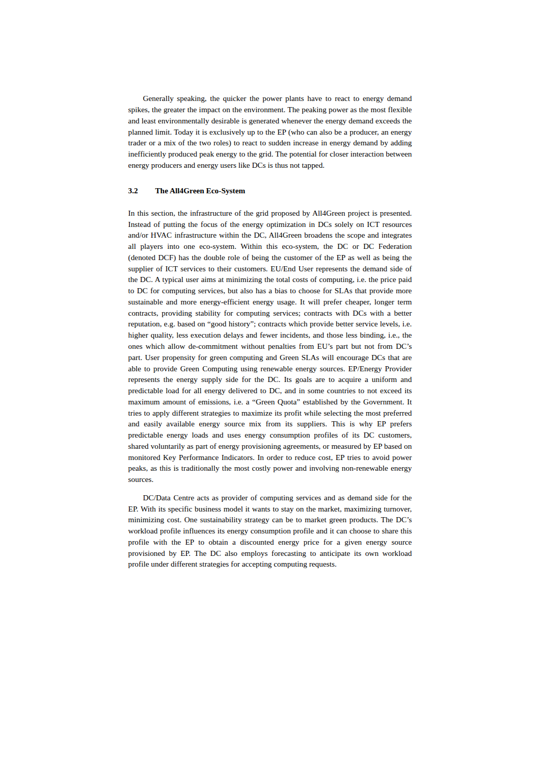Generally speaking, the quicker the power plants have to react to energy demand spikes, the greater the impact on the environment. The peaking power as the most flexible and least environmentally desirable is generated whenever the energy demand exceeds the planned limit. Today it is exclusively up to the EP (who can also be a producer, an energy trader or a mix of the two roles) to react to sudden increase in energy demand by adding inefficiently produced peak energy to the grid. The potential for closer interaction between energy producers and energy users like DCs is thus not tapped.
3.2 The All4Green Eco-System
In this section, the infrastructure of the grid proposed by All4Green project is presented. Instead of putting the focus of the energy optimization in DCs solely on ICT resources and/or HVAC infrastructure within the DC, All4Green broadens the scope and integrates all players into one eco-system. Within this eco-system, the DC or DC Federation (denoted DCF) has the double role of being the customer of the EP as well as being the supplier of ICT services to their customers. EU/End User represents the demand side of the DC. A typical user aims at minimizing the total costs of computing, i.e. the price paid to DC for computing services, but also has a bias to choose for SLAs that provide more sustainable and more energy-efficient energy usage. It will prefer cheaper, longer term contracts, providing stability for computing services; contracts with DCs with a better reputation, e.g. based on “good history”; contracts which provide better service levels, i.e. higher quality, less execution delays and fewer incidents, and those less binding, i.e., the ones which allow de-commitment without penalties from EU’s part but not from DC’s part. User propensity for green computing and Green SLAs will encourage DCs that are able to provide Green Computing using renewable energy sources. EP/Energy Provider represents the energy supply side for the DC. Its goals are to acquire a uniform and predictable load for all energy delivered to DC, and in some countries to not exceed its maximum amount of emissions, i.e. a “Green Quota” established by the Government. It tries to apply different strategies to maximize its profit while selecting the most preferred and easily available energy source mix from its suppliers. This is why EP prefers predictable energy loads and uses energy consumption profiles of its DC customers, shared voluntarily as part of energy provisioning agreements, or measured by EP based on monitored Key Performance Indicators. In order to reduce cost, EP tries to avoid power peaks, as this is traditionally the most costly power and involving non-renewable energy sources.
DC/Data Centre acts as provider of computing services and as demand side for the EP. With its specific business model it wants to stay on the market, maximizing turnover, minimizing cost. One sustainability strategy can be to market green products. The DC’s workload profile influences its energy consumption profile and it can choose to share this profile with the EP to obtain a discounted energy price for a given energy source provisioned by EP. The DC also employs forecasting to anticipate its own workload profile under different strategies for accepting computing requests.